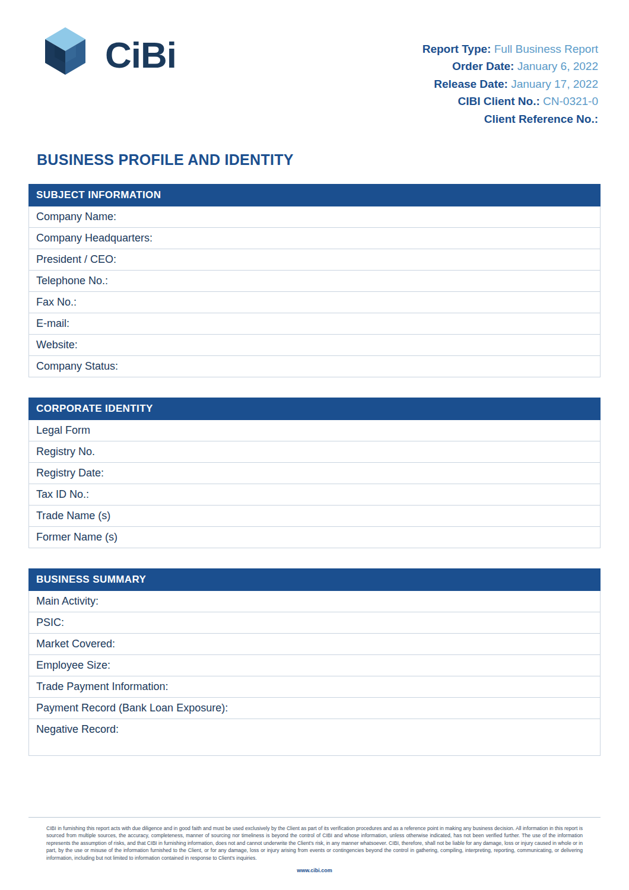CiBi
Report Type: Full Business Report
Order Date: January 6, 2022
Release Date: January 17, 2022
CIBI Client No.: CN-0321-0
Client Reference No.:
BUSINESS PROFILE AND IDENTITY
| SUBJECT INFORMATION |
| --- |
| Company Name: |
| Company Headquarters: |
| President / CEO: |
| Telephone No.: |
| Fax No.: |
| E-mail: |
| Website: |
| Company Status: |
| CORPORATE IDENTITY |
| --- |
| Legal Form |
| Registry No. |
| Registry Date: |
| Tax ID No.: |
| Trade Name (s) |
| Former Name (s) |
| BUSINESS SUMMARY |
| --- |
| Main Activity: |
| PSIC: |
| Market Covered: |
| Employee Size: |
| Trade Payment Information: |
| Payment Record (Bank Loan Exposure): |
| Negative Record: |
CIBI in furnishing this report acts with due diligence and in good faith and must be used exclusively by the Client as part of its verification procedures and as a reference point in making any business decision. All information in this report is sourced from multiple sources, the accuracy, completeness, manner of sourcing nor timeliness is beyond the control of CIBI and whose information, unless otherwise indicated, has not been verified further. The use of the information represents the assumption of risks, and that CIBI in furnishing information, does not and cannot underwrite the Client's risk, in any manner whatsoever. CIBI, therefore, shall not be liable for any damage, loss or injury caused in whole or in part, by the use or misuse of the information furnished to the Client, or for any damage, loss or injury arising from events or contingencies beyond the control in gathering, compiling, interpreting, reporting, communicating, or delivering information, including but not limited to information contained in response to Client's inquiries.
www.cibi.com